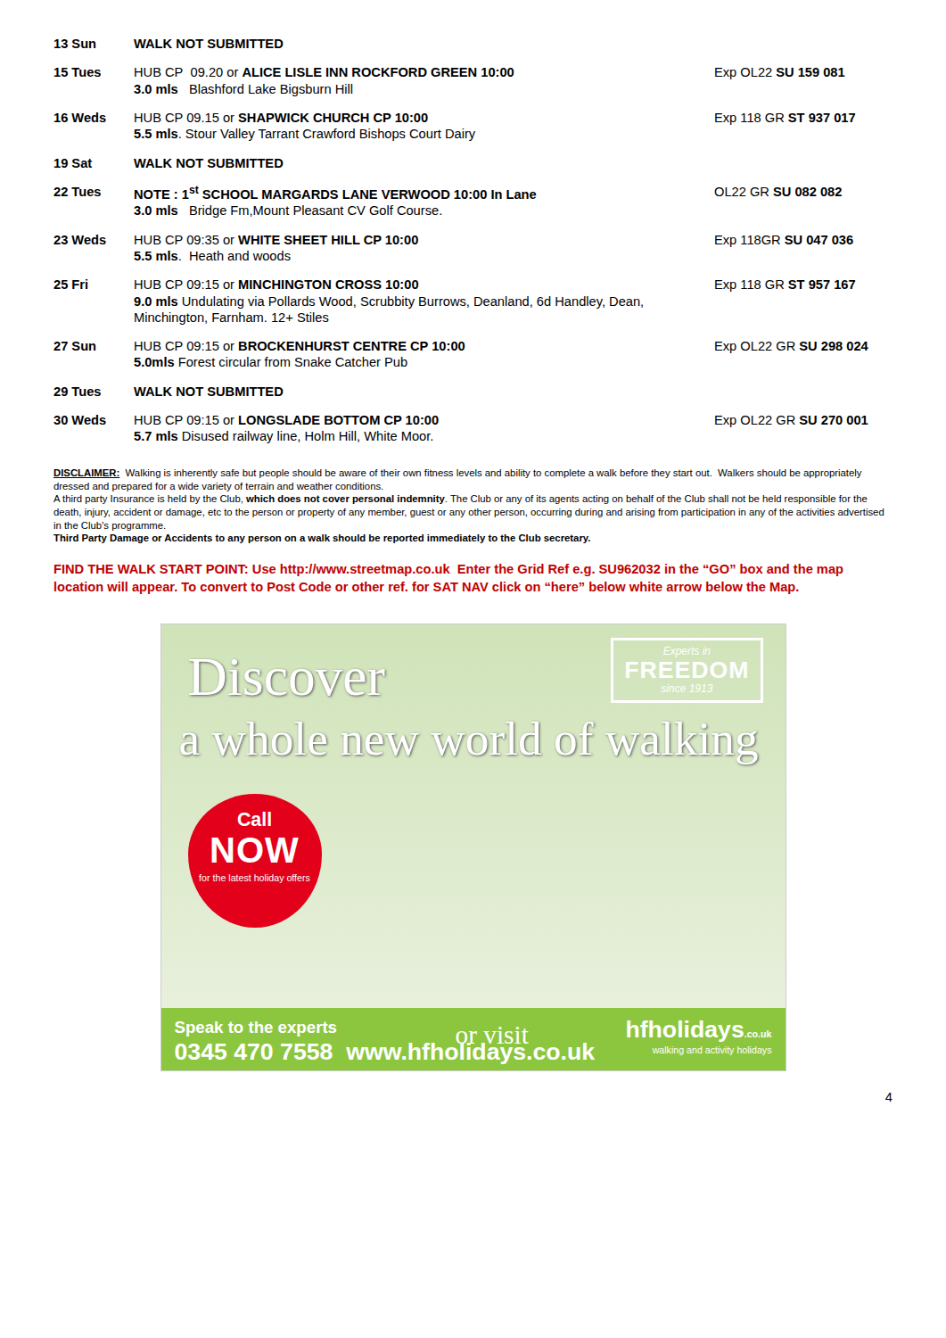| 13 Sun | WALK NOT SUBMITTED |
| 15 Tues | HUB CP 09.20 or ALICE LISLE INN ROCKFORD GREEN 10:00 3.0 mls Blashford Lake Bigsburn Hill | Exp OL22 SU 159 081 |
| 16 Weds | HUB CP 09.15 or SHAPWICK CHURCH CP 10:00 5.5 mls . Stour Valley Tarrant Crawford Bishops Court Dairy | Exp 118 GR ST 937 017 |
| 19 Sat | WALK NOT SUBMITTED |
| 22 Tues | NOTE : 1 st SCHOOL MARGARDS LANE VERWOOD 10:00 In Lane 3.0 mls Bridge Fm,Mount Pleasant CV Golf Course. | OL22 GR SU 082 082 |
| 23 Weds | HUB CP 09:35 or WHITE SHEET HILL CP 10:00 5.5 mls . Heath and woods | Exp 118GR SU 047 036 |
| 25 Fri | HUB CP 09:15 or MINCHINGTON CROSS 10:00 9.0 mls Undulating via Pollards Wood, Scrubbity Burrows, Deanland, 6d Handley, Dean, Minchington, Farnham. 12+ Stiles | Exp 118 GR ST 957 167 |
| 27 Sun | HUB CP 09:15 or BROCKENHURST CENTRE CP 10:00 5.0mls Forest circular from Snake Catcher Pub | Exp OL22 GR SU 298 024 |
| 29 Tues | WALK NOT SUBMITTED |
| 30 Weds | HUB CP 09:15 or LONGSLADE BOTTOM CP 10:00 5.7 mls Disused railway line, Holm Hill, White Moor. | Exp OL22 GR SU 270 001 |
DISCLAIMER: Walking is inherently safe but people should be aware of their own fitness levels and ability to complete a walk before they start out. Walkers should be appropriately dressed and prepared for a wide variety of terrain and weather conditions.
A third party Insurance is held by the Club, which does not cover personal indemnity. The Club or any of its agents acting on behalf of the Club shall not be held responsible for the death, injury, accident or damage, etc to the person or property of any member, guest or any other person, occurring during and arising from participation in any of the activities advertised in the Club's programme.
Third Party Damage or Accidents to any person on a walk should be reported immediately to the Club secretary.
FIND THE WALK START POINT: Use http://www.streetmap.co.uk Enter the Grid Ref e.g. SU962032 in the “GO” box and the map location will appear. To convert to Post Code or other ref. for SAT NAV click on “here” below white arrow below the Map.
Experts in
FREEDOM
since 1913
Discover
a whole new world of walking
Call
NOW
for the latest holiday offers
Speak to the experts
0345 470 7558 www.hfholidays.co.uk
or visit
hfholidays.co.uk
walking and activity holidays
4